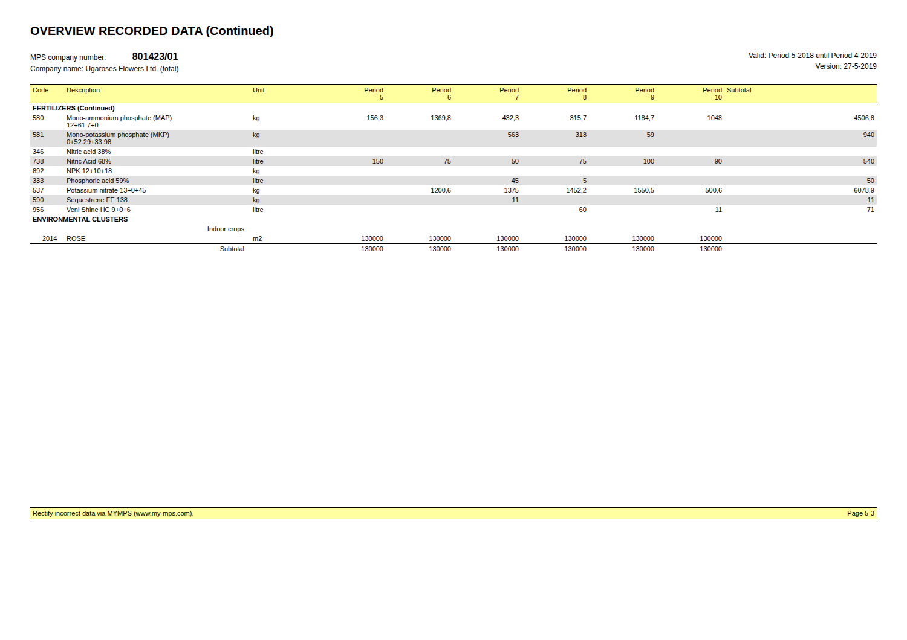OVERVIEW RECORDED DATA (Continued)
MPS company number: 801423/01
Company name: Ugaroses Flowers Ltd. (total)
Valid: Period 5-2018 until Period 4-2019
Version: 27-5-2019
| Code | Description | Unit | Period 5 | Period 6 | Period 7 | Period 8 | Period 9 | Period 10 | Subtotal |
| --- | --- | --- | --- | --- | --- | --- | --- | --- | --- |
| FERTILIZERS (Continued) |
| 580 | Mono-ammonium phosphate (MAP) 12+61.7+0 | kg | 156,3 | 1369,8 | 432,3 | 315,7 | 1184,7 | 1048 | 4506,8 |
| 581 | Mono-potassium phosphate (MKP) 0+52.29+33.98 | kg | | | 563 | 318 | 59 | | 940 |
| 346 | Nitric acid 38% | litre | | | | | | | |
| 738 | Nitric Acid 68% | litre | 150 | 75 | 50 | 75 | 100 | 90 | 540 |
| 892 | NPK 12+10+18 | kg | | | | | | | |
| 333 | Phosphoric acid 59% | litre | | | 45 | 5 | | | 50 |
| 537 | Potassium nitrate 13+0+45 | kg | | 1200,6 | 1375 | 1452,2 | 1550,5 | 500,6 | 6078,9 |
| 590 | Sequestrene FE 138 | kg | | | 11 | | | | 11 |
| 956 | Veni Shine HC 9+0+6 | litre | | | | 60 | | 11 | 71 |
| ENVIRONMENTAL CLUSTERS |
| | Indoor crops | | |
| 2014 | ROSE | m2 | 130000 | 130000 | 130000 | 130000 | 130000 | 130000 | |
| | Subtotal | | 130000 | 130000 | 130000 | 130000 | 130000 | 130000 | |
Rectify incorrect data via MYMPS (www.my-mps.com). Page 5-3